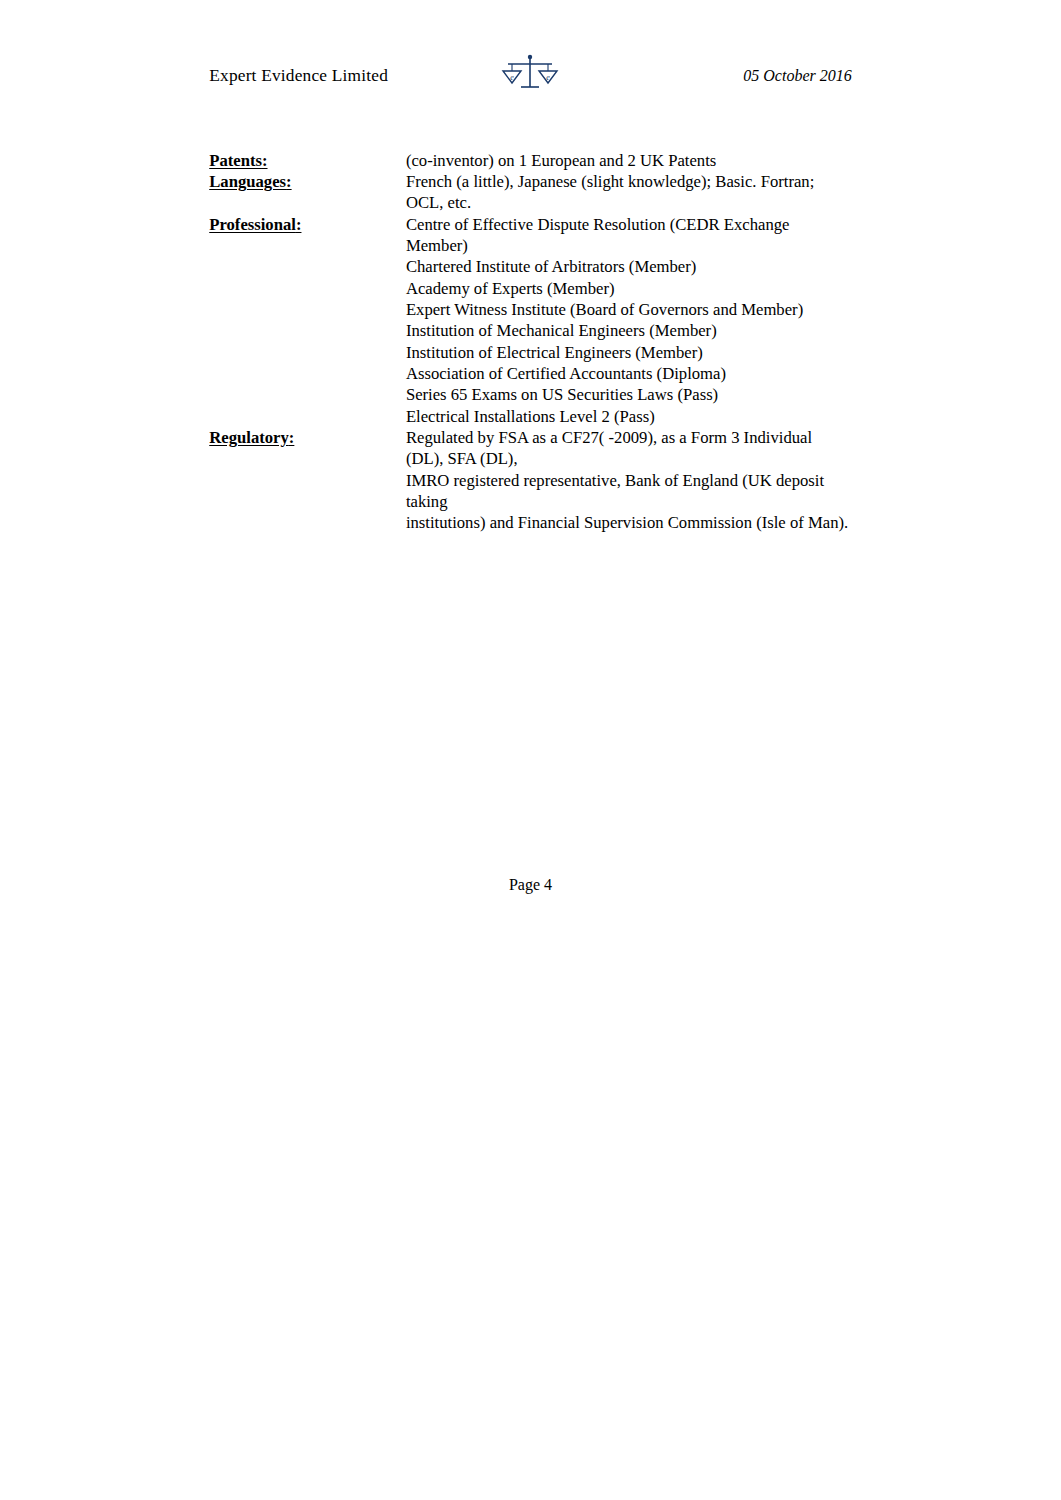Expert Evidence Limited
e e
05 October 2016
Patents
(co-inventor) on 1 European and 2 UK Patents
Languages
French (a little), Japanese (slight knowledge); Basic. Fortran; OCL, etc.
Professional
Centre of Effective Dispute Resolution (CEDR Exchange Member)
Chartered Institute of Arbitrators (Member)
Academy of Experts (Member)
Expert Witness Institute (Board of Governors and Member)
Institution of Mechanical Engineers (Member)
Institution of Electrical Engineers (Member)
Association of Certified Accountants (Diploma)
Series 65 Exams on US Securities Laws (Pass)
Electrical Installations Level 2 (Pass)
Regulatory
Regulated by FSA as a CF27( -2009), as a Form 3 Individual (DL), SFA (DL),
IMRO registered representative, Bank of England (UK deposit taking
institutions) and Financial Supervision Commission (Isle of Man).
Page 4